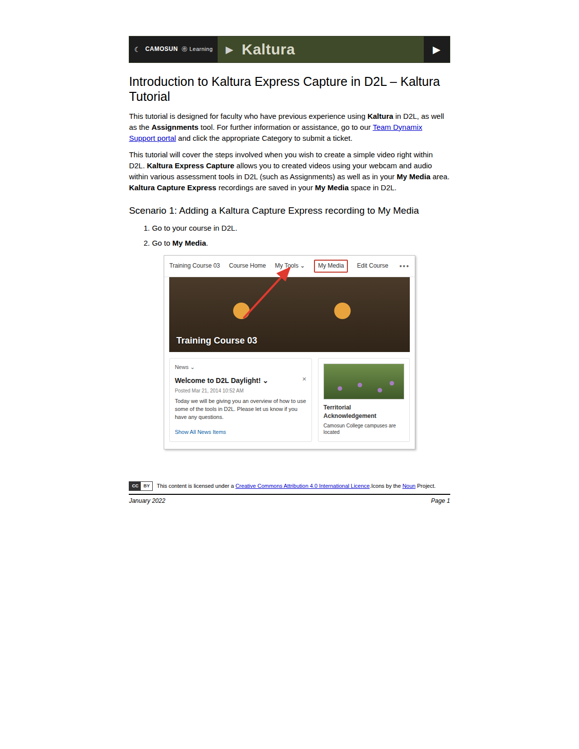☾ CAMOSUN ⓔ Learning
▶
Kaltura
▶
Introduction to Kaltura Express Capture in D2L – Kaltura Tutorial
This tutorial is designed for faculty who have previous experience using Kaltura in D2L, as well as the Assignments tool. For further information or assistance, go to our Team Dynamix Support portal and click the appropriate Category to submit a ticket.
This tutorial will cover the steps involved when you wish to create a simple video right within D2L. Kaltura Express Capture allows you to created videos using your webcam and audio within various assessment tools in D2L (such as Assignments) as well as in your My Media area. Kaltura Capture Express recordings are saved in your My Media space in D2L.
Scenario 1: Adding a Kaltura Capture Express recording to My Media
Go to your course in D2L.
Go to My Media.
Training Course 03 Course Home My Tools ⌄ My Media Edit Course •••
Training Course 03
News ⌄
✕
Welcome to D2L Daylight! ⌄
Posted Mar 21, 2014 10:52 AM
Today we will be giving you an overview of how to use some of the tools in D2L. Please let us know if you have any questions.
Show All News Items
Territorial Acknowledgement
Camosun College campuses are located
CC BY This content is licensed under a Creative Commons Attribution 4.0 International Licence.Icons by the Noun Project.
January 2022 Page 1